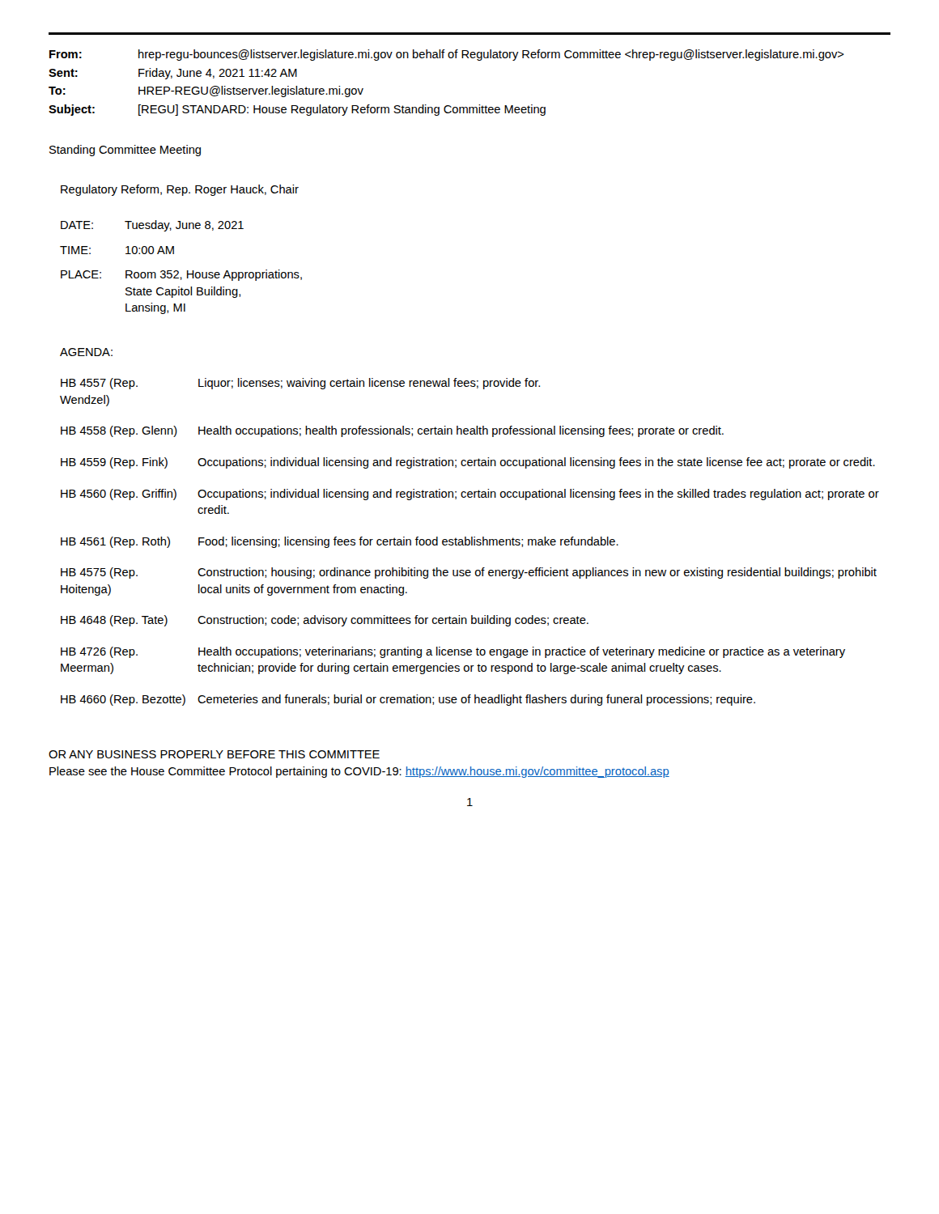| From: | hrep-regu-bounces@listserver.legislature.mi.gov on behalf of Regulatory Reform Committee <hrep-regu@listserver.legislature.mi.gov> |
| Sent: | Friday, June 4, 2021 11:42 AM |
| To: | HREP-REGU@listserver.legislature.mi.gov |
| Subject: | [REGU] STANDARD: House Regulatory Reform Standing Committee Meeting |
Standing Committee Meeting
Regulatory Reform, Rep. Roger Hauck, Chair
| DATE: | Tuesday, June 8, 2021 |
| TIME: | 10:00 AM |
| PLACE: | Room 352, House Appropriations, State Capitol Building, Lansing, MI |
AGENDA:
| HB 4557 (Rep. Wendzel) | Liquor; licenses; waiving certain license renewal fees; provide for. |
| HB 4558 (Rep. Glenn) | Health occupations; health professionals; certain health professional licensing fees; prorate or credit. |
| HB 4559 (Rep. Fink) | Occupations; individual licensing and registration; certain occupational licensing fees in the state license fee act; prorate or credit. |
| HB 4560 (Rep. Griffin) | Occupations; individual licensing and registration; certain occupational licensing fees in the skilled trades regulation act; prorate or credit. |
| HB 4561 (Rep. Roth) | Food; licensing; licensing fees for certain food establishments; make refundable. |
| HB 4575 (Rep. Hoitenga) | Construction; housing; ordinance prohibiting the use of energy-efficient appliances in new or existing residential buildings; prohibit local units of government from enacting. |
| HB 4648 (Rep. Tate) | Construction; code; advisory committees for certain building codes; create. |
| HB 4726 (Rep. Meerman) | Health occupations; veterinarians; granting a license to engage in practice of veterinary medicine or practice as a veterinary technician; provide for during certain emergencies or to respond to large-scale animal cruelty cases. |
| HB 4660 (Rep. Bezotte) | Cemeteries and funerals; burial or cremation; use of headlight flashers during funeral processions; require. |
OR ANY BUSINESS PROPERLY BEFORE THIS COMMITTEE
Please see the House Committee Protocol pertaining to COVID-19: https://www.house.mi.gov/committee_protocol.asp
1